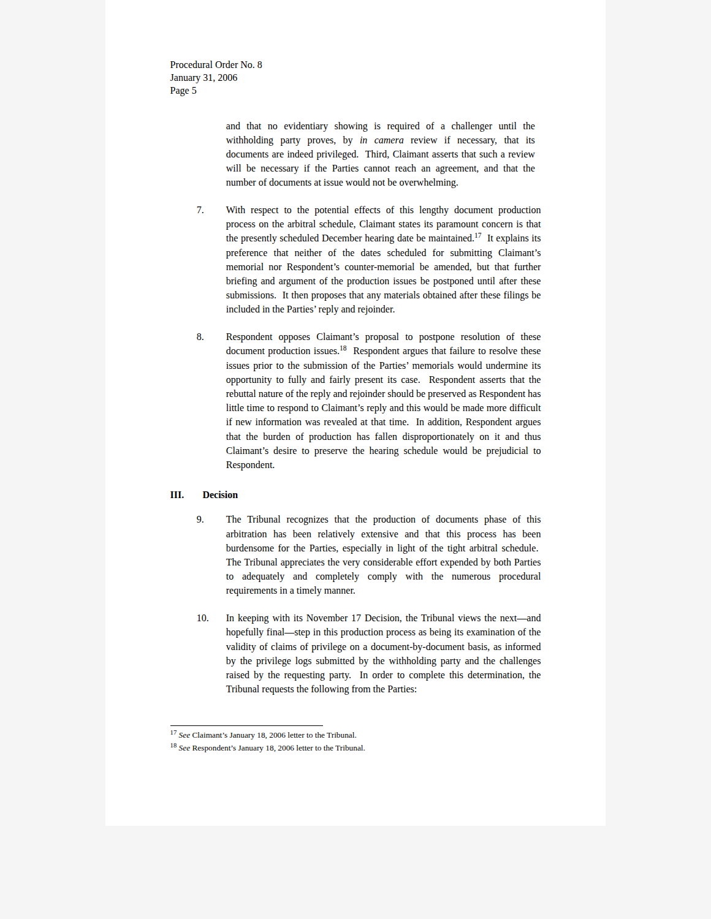Procedural Order No. 8
January 31, 2006
Page 5
and that no evidentiary showing is required of a challenger until the withholding party proves, by in camera review if necessary, that its documents are indeed privileged. Third, Claimant asserts that such a review will be necessary if the Parties cannot reach an agreement, and that the number of documents at issue would not be overwhelming.
7. With respect to the potential effects of this lengthy document production process on the arbitral schedule, Claimant states its paramount concern is that the presently scheduled December hearing date be maintained.17 It explains its preference that neither of the dates scheduled for submitting Claimant’s memorial nor Respondent’s counter-memorial be amended, but that further briefing and argument of the production issues be postponed until after these submissions. It then proposes that any materials obtained after these filings be included in the Parties’ reply and rejoinder.
8. Respondent opposes Claimant’s proposal to postpone resolution of these document production issues.18 Respondent argues that failure to resolve these issues prior to the submission of the Parties’ memorials would undermine its opportunity to fully and fairly present its case. Respondent asserts that the rebuttal nature of the reply and rejoinder should be preserved as Respondent has little time to respond to Claimant’s reply and this would be made more difficult if new information was revealed at that time. In addition, Respondent argues that the burden of production has fallen disproportionately on it and thus Claimant’s desire to preserve the hearing schedule would be prejudicial to Respondent.
III. Decision
9. The Tribunal recognizes that the production of documents phase of this arbitration has been relatively extensive and that this process has been burdensome for the Parties, especially in light of the tight arbitral schedule. The Tribunal appreciates the very considerable effort expended by both Parties to adequately and completely comply with the numerous procedural requirements in a timely manner.
10. In keeping with its November 17 Decision, the Tribunal views the next—and hopefully final—step in this production process as being its examination of the validity of claims of privilege on a document-by-document basis, as informed by the privilege logs submitted by the withholding party and the challenges raised by the requesting party. In order to complete this determination, the Tribunal requests the following from the Parties:
17 See Claimant’s January 18, 2006 letter to the Tribunal.
18 See Respondent’s January 18, 2006 letter to the Tribunal.